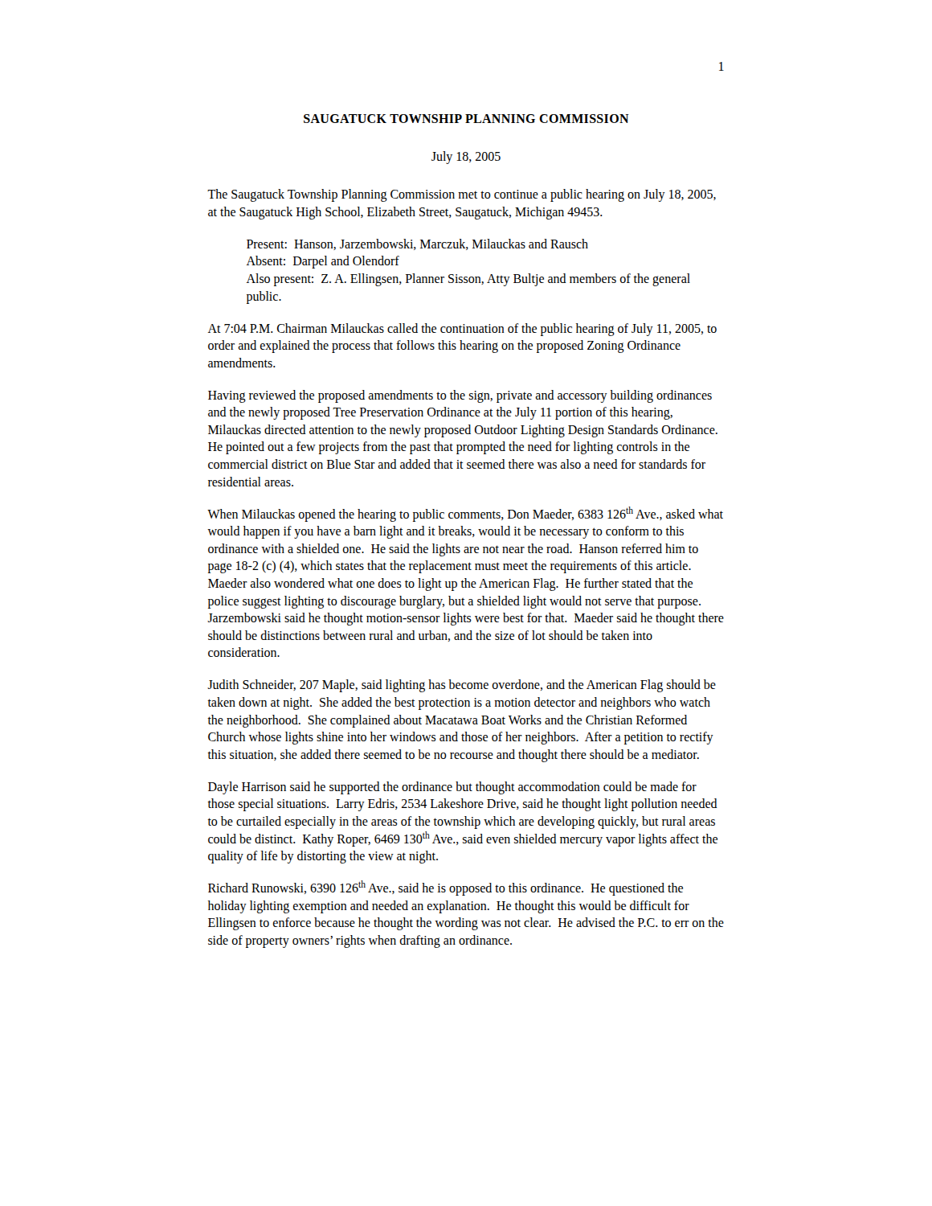1
SAUGATUCK TOWNSHIP PLANNING COMMISSION
July 18, 2005
The Saugatuck Township Planning Commission met to continue a public hearing on July 18, 2005, at the Saugatuck High School, Elizabeth Street, Saugatuck, Michigan 49453.
Present: Hanson, Jarzembowski, Marczuk, Milauckas and Rausch
Absent: Darpel and Olendorf
Also present: Z. A. Ellingsen, Planner Sisson, Atty Bultje and members of the general public.
At 7:04 P.M. Chairman Milauckas called the continuation of the public hearing of July 11, 2005, to order and explained the process that follows this hearing on the proposed Zoning Ordinance amendments.
Having reviewed the proposed amendments to the sign, private and accessory building ordinances and the newly proposed Tree Preservation Ordinance at the July 11 portion of this hearing, Milauckas directed attention to the newly proposed Outdoor Lighting Design Standards Ordinance. He pointed out a few projects from the past that prompted the need for lighting controls in the commercial district on Blue Star and added that it seemed there was also a need for standards for residential areas.
When Milauckas opened the hearing to public comments, Don Maeder, 6383 126th Ave., asked what would happen if you have a barn light and it breaks, would it be necessary to conform to this ordinance with a shielded one. He said the lights are not near the road. Hanson referred him to page 18-2 (c) (4), which states that the replacement must meet the requirements of this article. Maeder also wondered what one does to light up the American Flag. He further stated that the police suggest lighting to discourage burglary, but a shielded light would not serve that purpose. Jarzembowski said he thought motion-sensor lights were best for that. Maeder said he thought there should be distinctions between rural and urban, and the size of lot should be taken into consideration.
Judith Schneider, 207 Maple, said lighting has become overdone, and the American Flag should be taken down at night. She added the best protection is a motion detector and neighbors who watch the neighborhood. She complained about Macatawa Boat Works and the Christian Reformed Church whose lights shine into her windows and those of her neighbors. After a petition to rectify this situation, she added there seemed to be no recourse and thought there should be a mediator.
Dayle Harrison said he supported the ordinance but thought accommodation could be made for those special situations. Larry Edris, 2534 Lakeshore Drive, said he thought light pollution needed to be curtailed especially in the areas of the township which are developing quickly, but rural areas could be distinct. Kathy Roper, 6469 130th Ave., said even shielded mercury vapor lights affect the quality of life by distorting the view at night.
Richard Runowski, 6390 126th Ave., said he is opposed to this ordinance. He questioned the holiday lighting exemption and needed an explanation. He thought this would be difficult for Ellingsen to enforce because he thought the wording was not clear. He advised the P.C. to err on the side of property owners’ rights when drafting an ordinance.